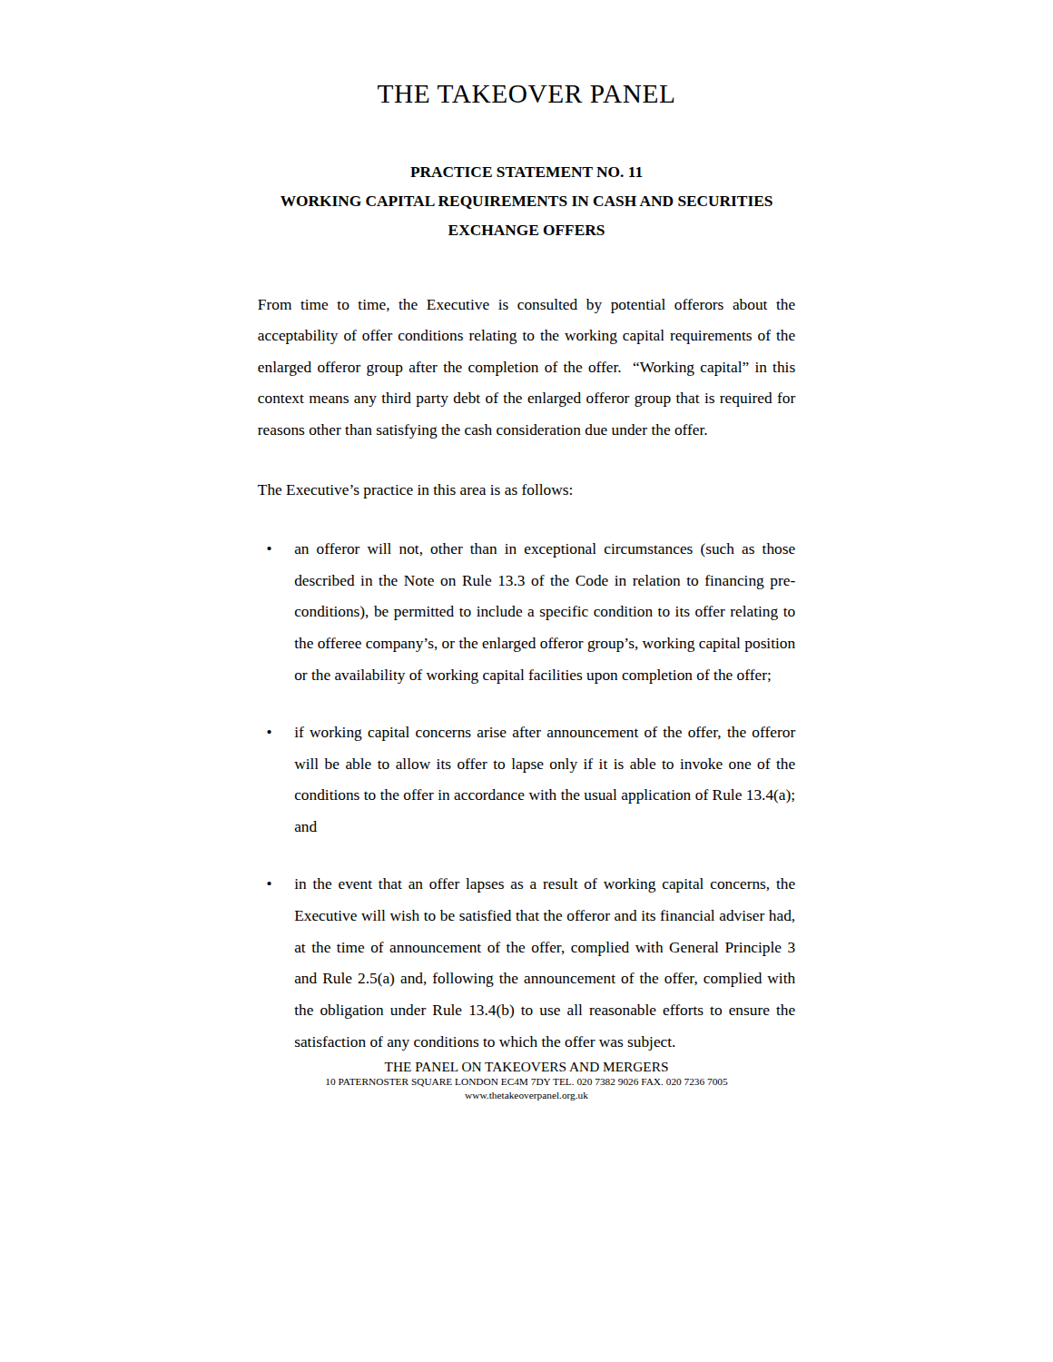THE TAKEOVER PANEL
Practice Statement No. 11 Working Capital Requirements in Cash and Securities Exchange Offers
From time to time, the Executive is consulted by potential offerors about the acceptability of offer conditions relating to the working capital requirements of the enlarged offeror group after the completion of the offer. “Working capital” in this context means any third party debt of the enlarged offeror group that is required for reasons other than satisfying the cash consideration due under the offer.
The Executive’s practice in this area is as follows:
an offeror will not, other than in exceptional circumstances (such as those described in the Note on Rule 13.3 of the Code in relation to financing pre-conditions), be permitted to include a specific condition to its offer relating to the offeree company’s, or the enlarged offeror group’s, working capital position or the availability of working capital facilities upon completion of the offer;
if working capital concerns arise after announcement of the offer, the offeror will be able to allow its offer to lapse only if it is able to invoke one of the conditions to the offer in accordance with the usual application of Rule 13.4(a); and
in the event that an offer lapses as a result of working capital concerns, the Executive will wish to be satisfied that the offeror and its financial adviser had, at the time of announcement of the offer, complied with General Principle 3 and Rule 2.5(a) and, following the announcement of the offer, complied with the obligation under Rule 13.4(b) to use all reasonable efforts to ensure the satisfaction of any conditions to which the offer was subject.
THE PANEL ON TAKEOVERS AND MERGERS
10 PATERNOSTER SQUARE LONDON EC4M 7DY TEL. 020 7382 9026 FAX. 020 7236 7005
www.thetakeoverpanel.org.uk